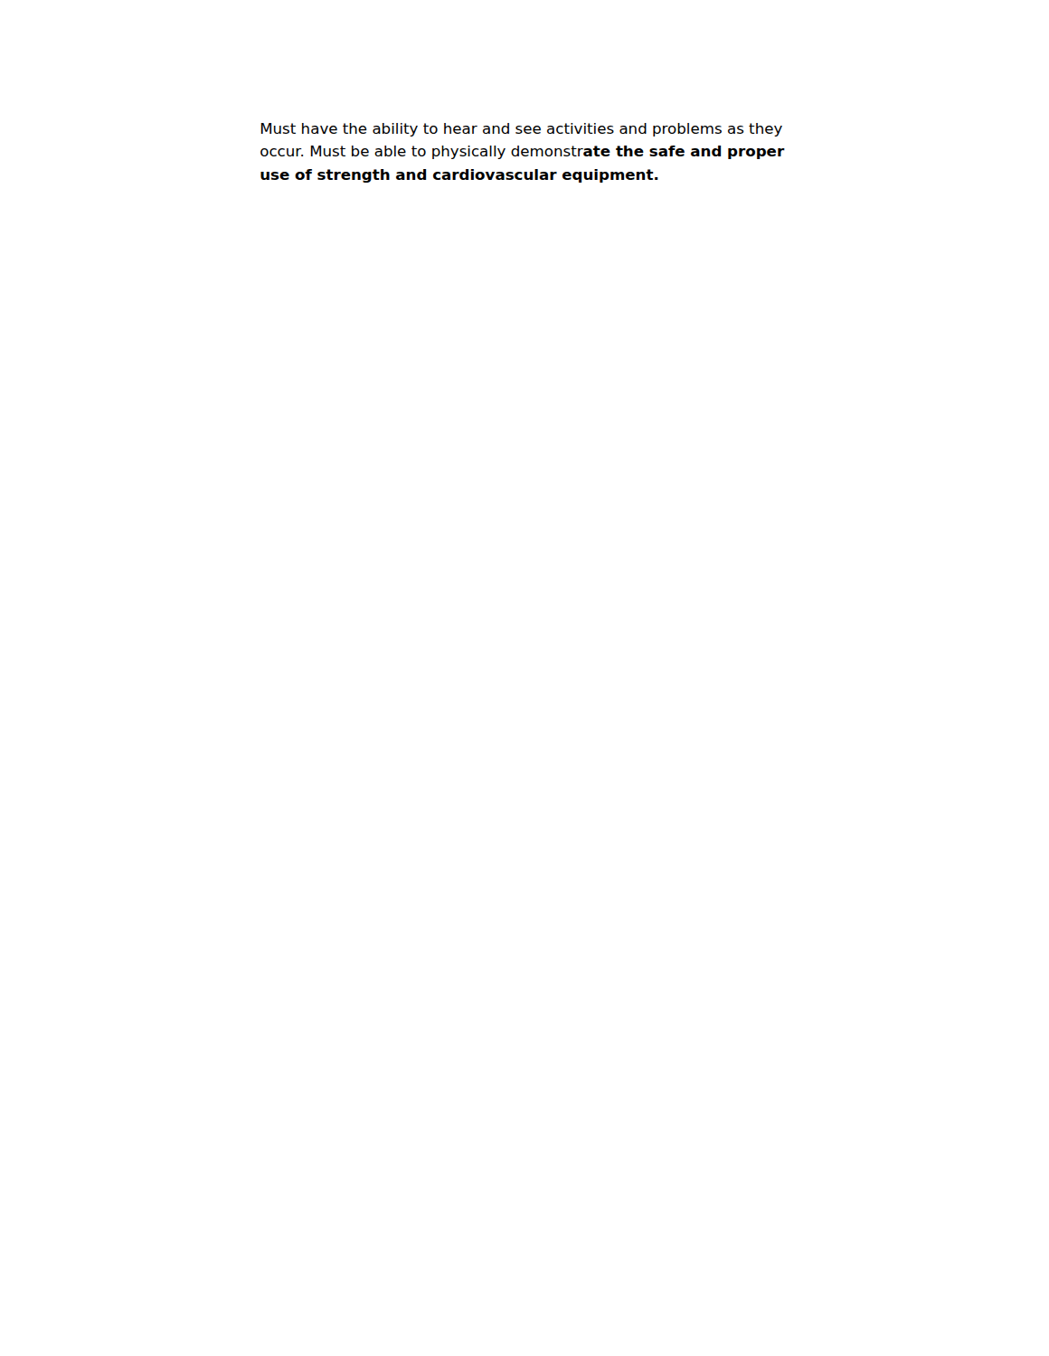Must have the ability to hear and see activities and problems as they occur. Must be able to physically demonstrate the safe and proper use of strength and cardiovascular equipment.